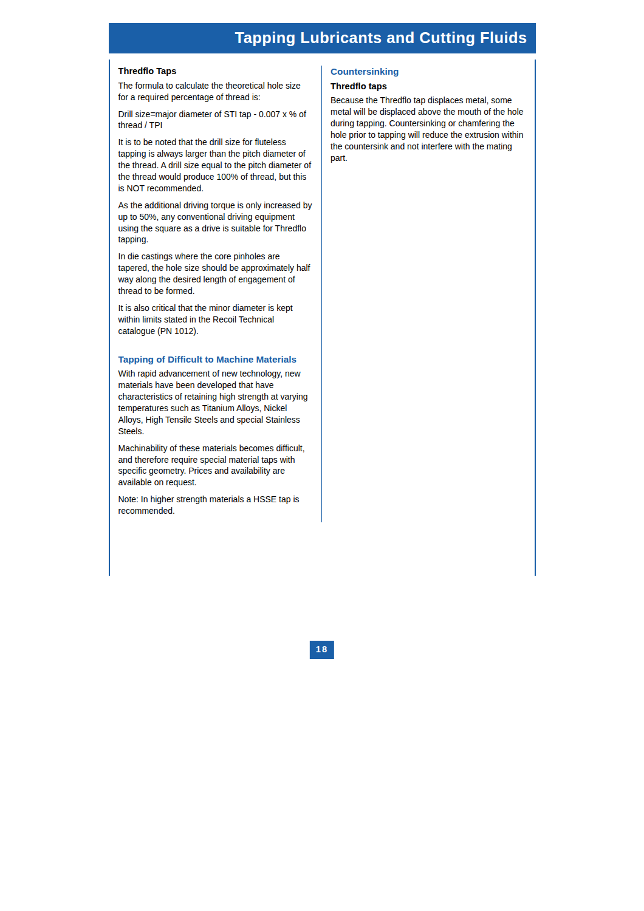Tapping Lubricants and Cutting Fluids
Thredflo Taps
The formula to calculate the theoretical hole size for a required percentage of thread is:
Drill size=major diameter of STI tap - 0.007 x % of thread / TPI
It is to be noted that the drill size for fluteless tapping is always larger than the pitch diameter of the thread. A drill size equal to the pitch diameter of the thread would produce 100% of thread, but this is NOT recommended.
As the additional driving torque is only increased by up to 50%, any conventional driving equipment using the square as a drive is suitable for Thredflo tapping.
In die castings where the core pinholes are tapered, the hole size should be approximately half way along the desired length of engagement of thread to be formed.
It is also critical that the minor diameter is kept within limits stated in the Recoil Technical catalogue (PN 1012).
Tapping of Difficult to Machine Materials
With rapid advancement of new technology, new materials have been developed that have characteristics of retaining high strength at varying temperatures such as Titanium Alloys, Nickel Alloys, High Tensile Steels and special Stainless Steels.
Machinability of these materials becomes difficult, and therefore require special material taps with specific geometry. Prices and availability are available on request.
Note: In higher strength materials a HSSE tap is recommended.
Countersinking
Thredflo taps
Because the Thredflo tap displaces metal, some metal will be displaced above the mouth of the hole during tapping. Countersinking or chamfering the hole prior to tapping will reduce the extrusion within the countersink and not interfere with the mating part.
18